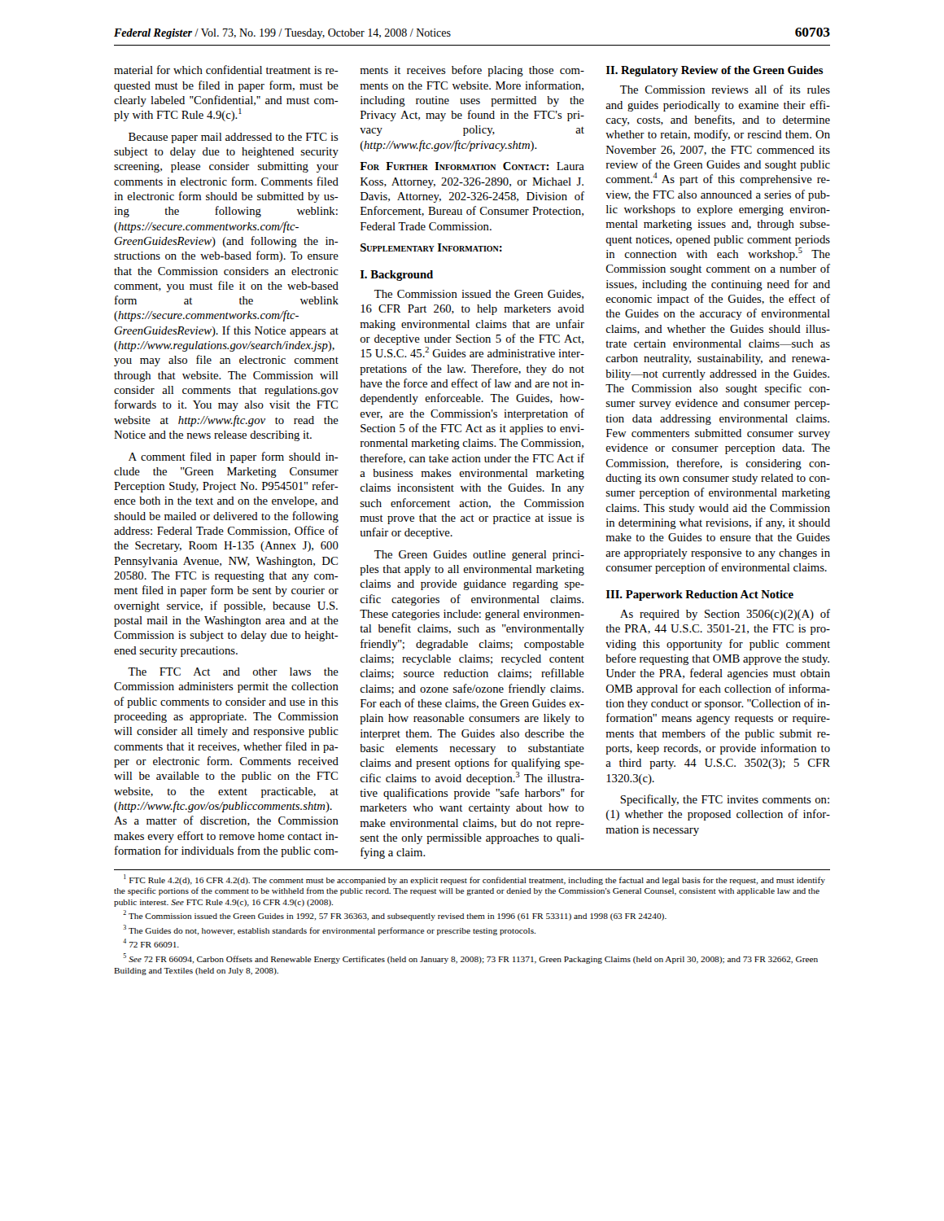Federal Register / Vol. 73, No. 199 / Tuesday, October 14, 2008 / Notices
60703
material for which confidential treatment is requested must be filed in paper form, must be clearly labeled ''Confidential,'' and must comply with FTC Rule 4.9(c).1
Because paper mail addressed to the FTC is subject to delay due to heightened security screening, please consider submitting your comments in electronic form. Comments filed in electronic form should be submitted by using the following weblink: (https://secure.commentworks.com/ftc-GreenGuidesReview) (and following the instructions on the web-based form). To ensure that the Commission considers an electronic comment, you must file it on the web-based form at the weblink (https://secure.commentworks.com/ftc-GreenGuidesReview). If this Notice appears at (http://www.regulations.gov/search/index.jsp), you may also file an electronic comment through that website. The Commission will consider all comments that regulations.gov forwards to it. You may also visit the FTC website at http://www.ftc.gov to read the Notice and the news release describing it.
A comment filed in paper form should include the ''Green Marketing Consumer Perception Study, Project No. P954501'' reference both in the text and on the envelope, and should be mailed or delivered to the following address: Federal Trade Commission, Office of the Secretary, Room H-135 (Annex J), 600 Pennsylvania Avenue, NW, Washington, DC 20580. The FTC is requesting that any comment filed in paper form be sent by courier or overnight service, if possible, because U.S. postal mail in the Washington area and at the Commission is subject to delay due to heightened security precautions.
The FTC Act and other laws the Commission administers permit the collection of public comments to consider and use in this proceeding as appropriate. The Commission will consider all timely and responsive public comments that it receives, whether filed in paper or electronic form. Comments received will be available to the public on the FTC website, to the extent practicable, at (http://www.ftc.gov/os/publiccomments.shtm). As a matter of discretion, the Commission makes every effort to remove home contact information for individuals from the public comments it receives before placing those comments on the FTC website. More information, including routine uses permitted by the Privacy Act, may be found in the FTC's privacy policy, at (http://www.ftc.gov/ftc/privacy.shtm).
For Further Information Contact: Laura Koss, Attorney, 202-326-2890, or Michael J. Davis, Attorney, 202-326-2458, Division of Enforcement, Bureau of Consumer Protection, Federal Trade Commission.
Supplementary Information:
I. Background
The Commission issued the Green Guides, 16 CFR Part 260, to help marketers avoid making environmental claims that are unfair or deceptive under Section 5 of the FTC Act, 15 U.S.C. 45.2 Guides are administrative interpretations of the law. Therefore, they do not have the force and effect of law and are not independently enforceable. The Guides, however, are the Commission's interpretation of Section 5 of the FTC Act as it applies to environmental marketing claims. The Commission, therefore, can take action under the FTC Act if a business makes environmental marketing claims inconsistent with the Guides. In any such enforcement action, the Commission must prove that the act or practice at issue is unfair or deceptive.
The Green Guides outline general principles that apply to all environmental marketing claims and provide guidance regarding specific categories of environmental claims. These categories include: general environmental benefit claims, such as ''environmentally friendly''; degradable claims; compostable claims; recyclable claims; recycled content claims; source reduction claims; refillable claims; and ozone safe/ozone friendly claims. For each of these claims, the Green Guides explain how reasonable consumers are likely to interpret them. The Guides also describe the basic elements necessary to substantiate claims and present options for qualifying specific claims to avoid deception.3 The illustrative qualifications provide ''safe harbors'' for marketers who want certainty about how to make environmental claims, but do not represent the only permissible approaches to qualifying a claim.
II. Regulatory Review of the Green Guides
The Commission reviews all of its rules and guides periodically to examine their efficacy, costs, and benefits, and to determine whether to retain, modify, or rescind them. On November 26, 2007, the FTC commenced its review of the Green Guides and sought public comment.4 As part of this comprehensive review, the FTC also announced a series of public workshops to explore emerging environmental marketing issues and, through subsequent notices, opened public comment periods in connection with each workshop.5 The Commission sought comment on a number of issues, including the continuing need for and economic impact of the Guides, the effect of the Guides on the accuracy of environmental claims, and whether the Guides should illustrate certain environmental claims—such as carbon neutrality, sustainability, and renewability—not currently addressed in the Guides. The Commission also sought specific consumer survey evidence and consumer perception data addressing environmental claims. Few commenters submitted consumer survey evidence or consumer perception data. The Commission, therefore, is considering conducting its own consumer study related to consumer perception of environmental marketing claims. This study would aid the Commission in determining what revisions, if any, it should make to the Guides to ensure that the Guides are appropriately responsive to any changes in consumer perception of environmental claims.
III. Paperwork Reduction Act Notice
As required by Section 3506(c)(2)(A) of the PRA, 44 U.S.C. 3501-21, the FTC is providing this opportunity for public comment before requesting that OMB approve the study. Under the PRA, federal agencies must obtain OMB approval for each collection of information they conduct or sponsor. ''Collection of information'' means agency requests or requirements that members of the public submit reports, keep records, or provide information to a third party. 44 U.S.C. 3502(3); 5 CFR 1320.3(c).
Specifically, the FTC invites comments on: (1) whether the proposed collection of information is necessary
1 FTC Rule 4.2(d), 16 CFR 4.2(d). The comment must be accompanied by an explicit request for confidential treatment, including the factual and legal basis for the request, and must identify the specific portions of the comment to be withheld from the public record. The request will be granted or denied by the Commission's General Counsel, consistent with applicable law and the public interest. See FTC Rule 4.9(c), 16 CFR 4.9(c) (2008).
2 The Commission issued the Green Guides in 1992, 57 FR 36363, and subsequently revised them in 1996 (61 FR 53311) and 1998 (63 FR 24240).
3 The Guides do not, however, establish standards for environmental performance or prescribe testing protocols.
4 72 FR 66091.
5 See 72 FR 66094, Carbon Offsets and Renewable Energy Certificates (held on January 8, 2008); 73 FR 11371, Green Packaging Claims (held on April 30, 2008); and 73 FR 32662, Green Building and Textiles (held on July 8, 2008).